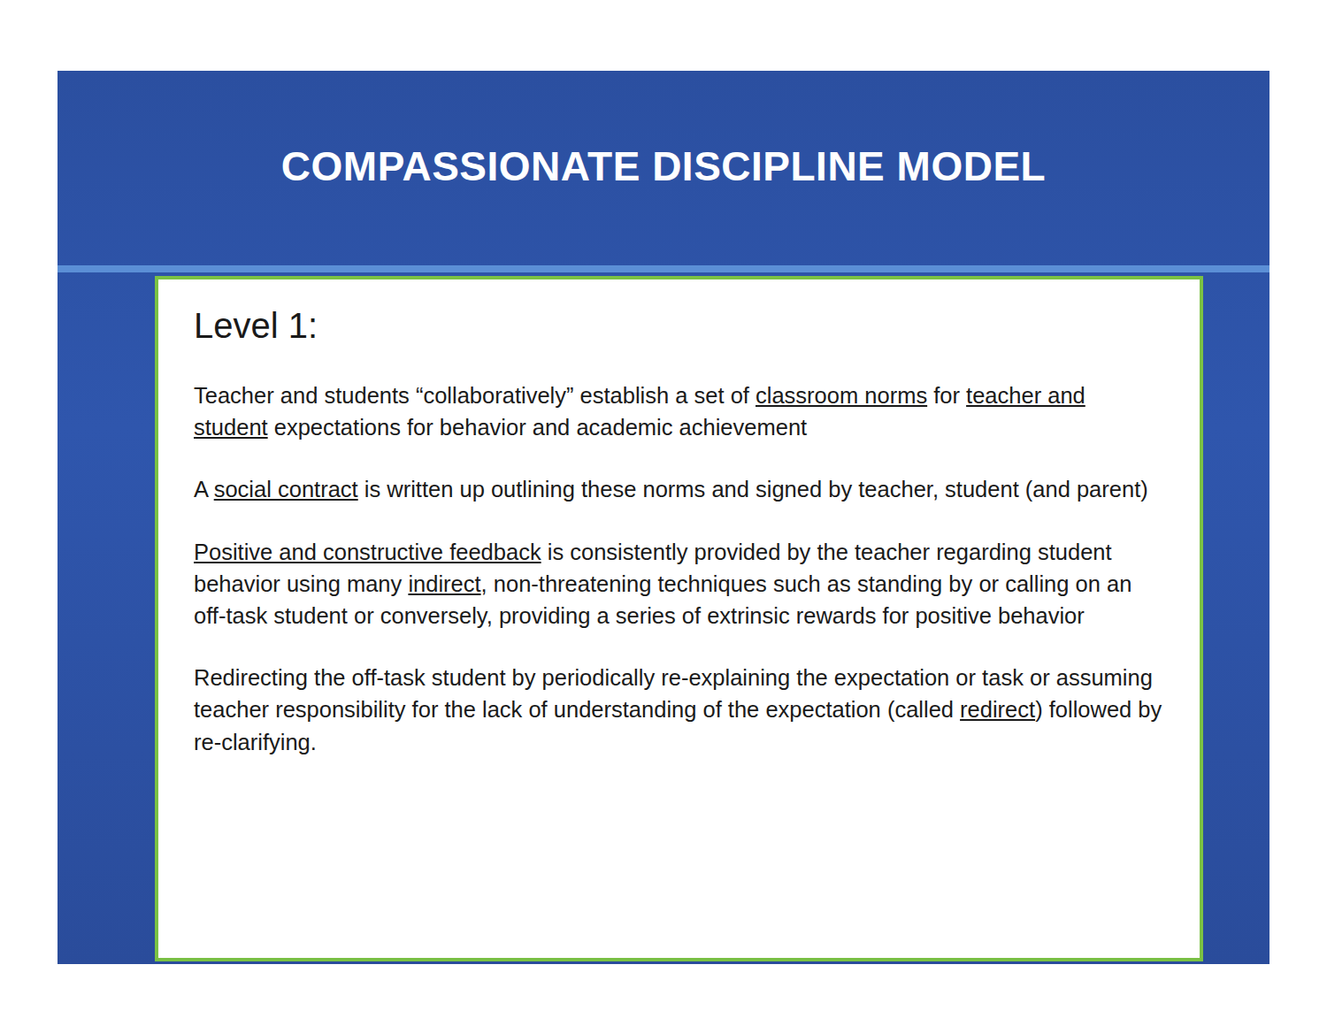COMPASSIONATE DISCIPLINE MODEL
Level 1:
Teacher and students “collaboratively” establish a set of classroom norms for teacher and student expectations for behavior and academic achievement
A social contract is written up outlining these norms and signed by teacher, student (and parent)
Positive and constructive feedback is consistently provided by the teacher regarding student behavior using many indirect, non-threatening techniques such as standing by or calling on an off-task student or conversely, providing a series of extrinsic rewards for positive behavior
Redirecting the off-task student by periodically re-explaining the expectation or task or assuming teacher responsibility for the lack of understanding of the expectation (called redirect) followed by re-clarifying.